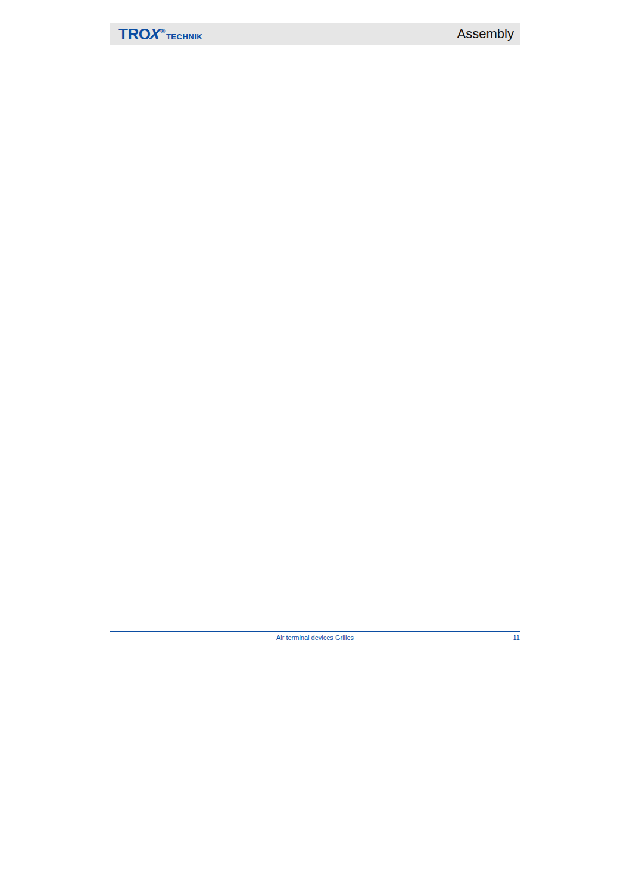TROX®TECHNIK
Assembly
Air terminal devices Grilles
11